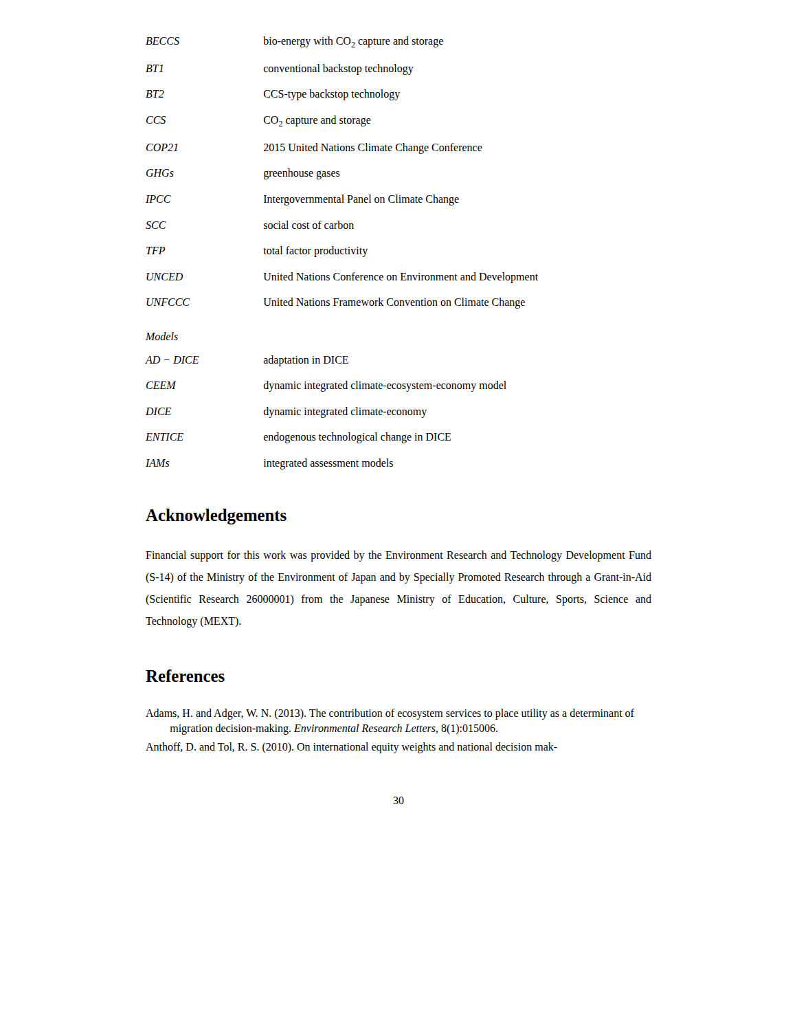BECCS
bio-energy with CO2 capture and storage
BT1
conventional backstop technology
BT2
CCS-type backstop technology
CCS
CO2 capture and storage
COP21
2015 United Nations Climate Change Conference
GHGs
greenhouse gases
IPCC
Intergovernmental Panel on Climate Change
SCC
social cost of carbon
TFP
total factor productivity
UNCED
United Nations Conference on Environment and Development
UNFCCC
United Nations Framework Convention on Climate Change
Models
AD − DICE
adaptation in DICE
CEEM
dynamic integrated climate-ecosystem-economy model
DICE
dynamic integrated climate-economy
ENTICE
endogenous technological change in DICE
IAMs
integrated assessment models
Acknowledgements
Financial support for this work was provided by the Environment Research and Technology Development Fund (S-14) of the Ministry of the Environment of Japan and by Specially Promoted Research through a Grant-in-Aid (Scientific Research 26000001) from the Japanese Ministry of Education, Culture, Sports, Science and Technology (MEXT).
References
Adams, H. and Adger, W. N. (2013). The contribution of ecosystem services to place utility as a determinant of migration decision-making. Environmental Research Letters, 8(1):015006.
Anthoff, D. and Tol, R. S. (2010). On international equity weights and national decision mak-
30